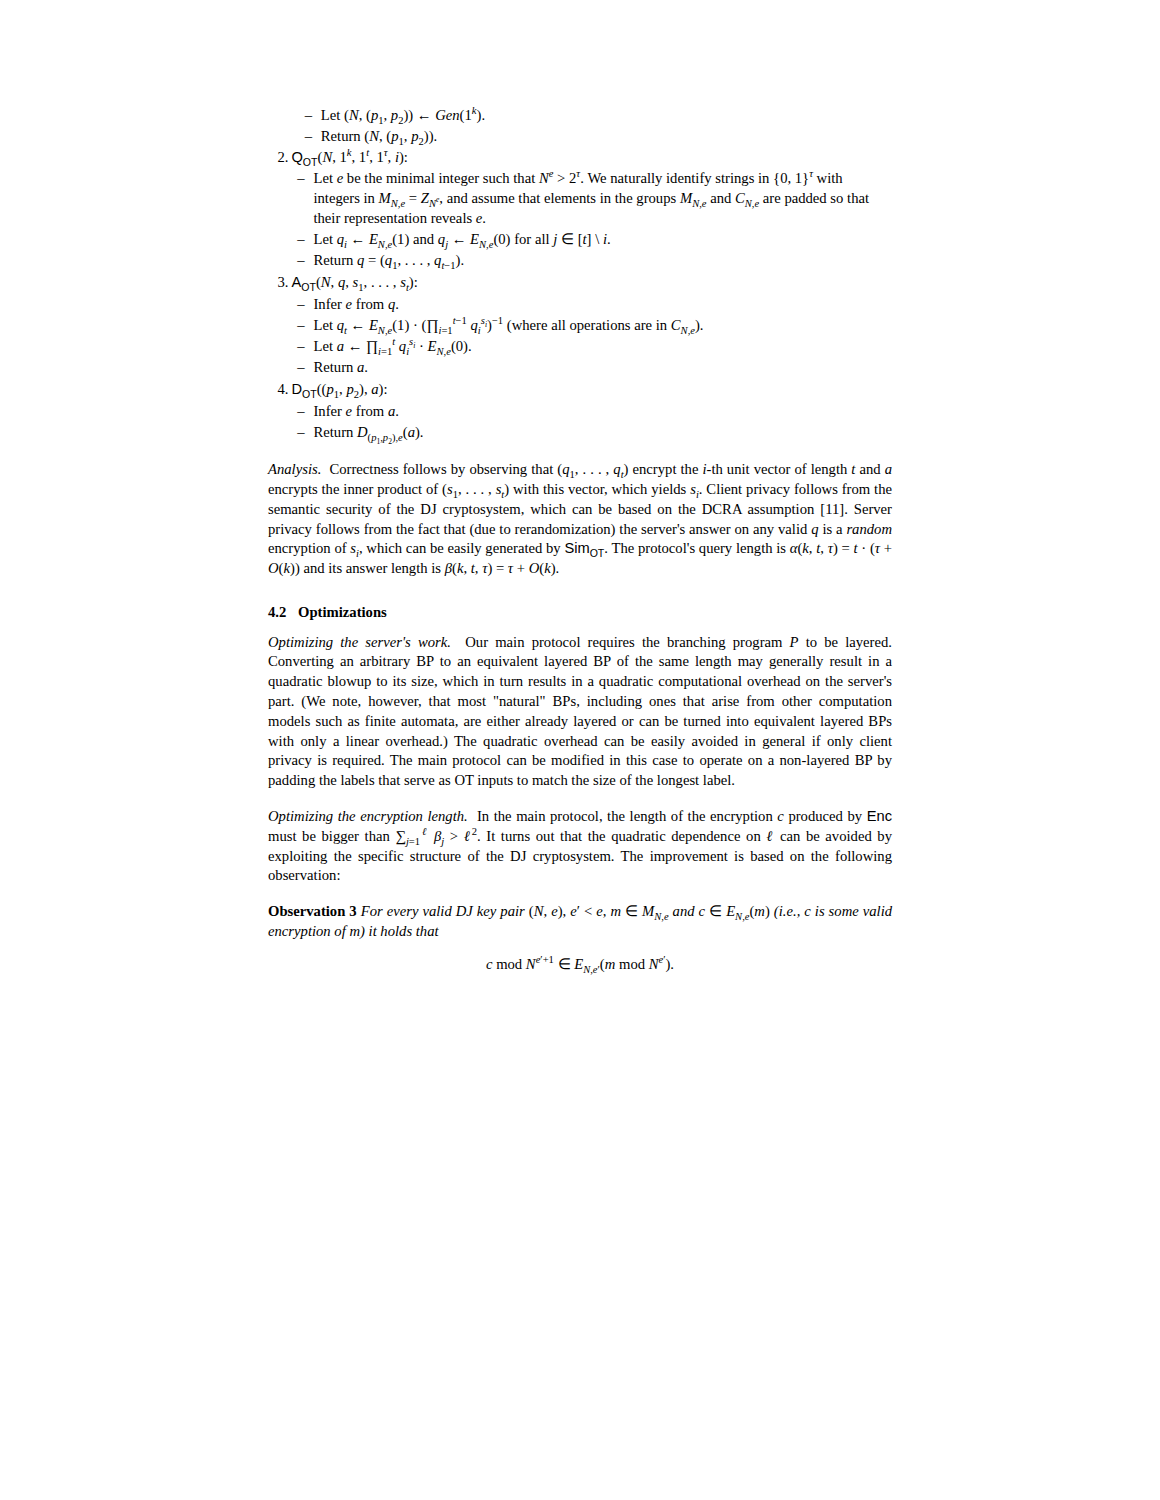Let (N, (p1, p2)) ← Gen(1k).
Return (N, (p1, p2)).
2. QOT(N, 1k, 1t, 1τ, i):
Let e be the minimal integer such that Ne > 2τ. We naturally identify strings in {0, 1}τ with integers in MN,e = ZNe, and assume that elements in the groups MN,e and CN,e are padded so that their representation reveals e.
Let qi ← EN,e(1) and qj ← EN,e(0) for all j ∈ [t] \ i.
Return q = (q1, . . . , qt−1).
3. AOT(N, q, s1, . . . , st):
Infer e from q.
Let qt ← EN,e(1) · (∏i=1t−1 qisi)−1 (where all operations are in CN,e).
Let a ← ∏i=1t qisi · EN,e(0).
Return a.
4. DOT((p1, p2), a):
Infer e from a.
Return D(p1,p2),e(a).
Analysis. Correctness follows by observing that (q1, . . . , qt) encrypt the i-th unit vector of length t and a encrypts the inner product of (s1, . . . , st) with this vector, which yields si. Client privacy follows from the semantic security of the DJ cryptosystem, which can be based on the DCRA assumption [11]. Server privacy follows from the fact that (due to rerandomization) the server's answer on any valid q is a random encryption of si, which can be easily generated by SimOT. The protocol's query length is α(k, t, τ) = t · (τ + O(k)) and its answer length is β(k, t, τ) = τ + O(k).
4.2 Optimizations
Optimizing the server's work. Our main protocol requires the branching program P to be layered. Converting an arbitrary BP to an equivalent layered BP of the same length may generally result in a quadratic blowup to its size, which in turn results in a quadratic computational overhead on the server's part. (We note, however, that most "natural" BPs, including ones that arise from other computation models such as finite automata, are either already layered or can be turned into equivalent layered BPs with only a linear overhead.) The quadratic overhead can be easily avoided in general if only client privacy is required. The main protocol can be modified in this case to operate on a non-layered BP by padding the labels that serve as OT inputs to match the size of the longest label.
Optimizing the encryption length. In the main protocol, the length of the encryption c produced by Enc must be bigger than ∑j=1ℓ βj > ℓ2. It turns out that the quadratic dependence on ℓ can be avoided by exploiting the specific structure of the DJ cryptosystem. The improvement is based on the following observation:
Observation 3 For every valid DJ key pair (N, e), e′ < e, m ∈ MN,e and c ∈ EN,e(m) (i.e., c is some valid encryption of m) it holds that
c mod Ne′+1 ∈ EN,e′(m mod Ne′).